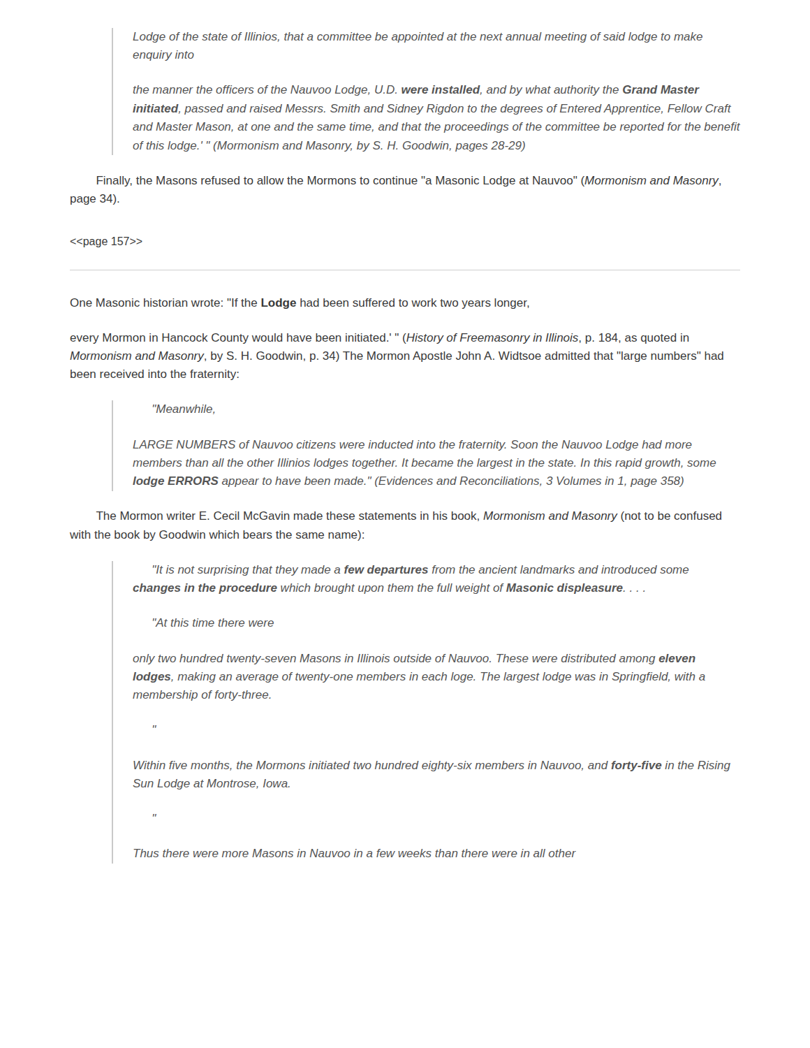Lodge of the state of Illinios, that a committee be appointed at the next annual meeting of said lodge to make enquiry into
the manner the officers of the Nauvoo Lodge, U.D. were installed, and by what authority the Grand Master initiated, passed and raised Messrs. Smith and Sidney Rigdon to the degrees of Entered Apprentice, Fellow Craft and Master Mason, at one and the same time, and that the proceedings of the committee be reported for the benefit of this lodge.' " (Mormonism and Masonry, by S. H. Goodwin, pages 28-29)
Finally, the Masons refused to allow the Mormons to continue "a Masonic Lodge at Nauvoo" (Mormonism and Masonry, page 34).
<<page 157>>
One Masonic historian wrote: "If the Lodge had been suffered to work two years longer,
every Mormon in Hancock County would have been initiated.' " (History of Freemasonry in Illinois, p. 184, as quoted in Mormonism and Masonry, by S. H. Goodwin, p. 34) The Mormon Apostle John A. Widtsoe admitted that "large numbers" had been received into the fraternity:
"Meanwhile,
LARGE NUMBERS of Nauvoo citizens were inducted into the fraternity. Soon the Nauvoo Lodge had more members than all the other Illinios lodges together. It became the largest in the state. In this rapid growth, some lodge ERRORS appear to have been made." (Evidences and Reconciliations, 3 Volumes in 1, page 358)
The Mormon writer E. Cecil McGavin made these statements in his book, Mormonism and Masonry (not to be confused with the book by Goodwin which bears the same name):
"It is not surprising that they made a few departures from the ancient landmarks and introduced some changes in the procedure which brought upon them the full weight of Masonic displeasure. . . .
"At this time there were
only two hundred twenty-seven Masons in Illinois outside of Nauvoo. These were distributed among eleven lodges, making an average of twenty-one members in each loge. The largest lodge was in Springfield, with a membership of forty-three.
"
Within five months, the Mormons initiated two hundred eighty-six members in Nauvoo, and forty-five in the Rising Sun Lodge at Montrose, Iowa.
"
Thus there were more Masons in Nauvoo in a few weeks than there were in all other